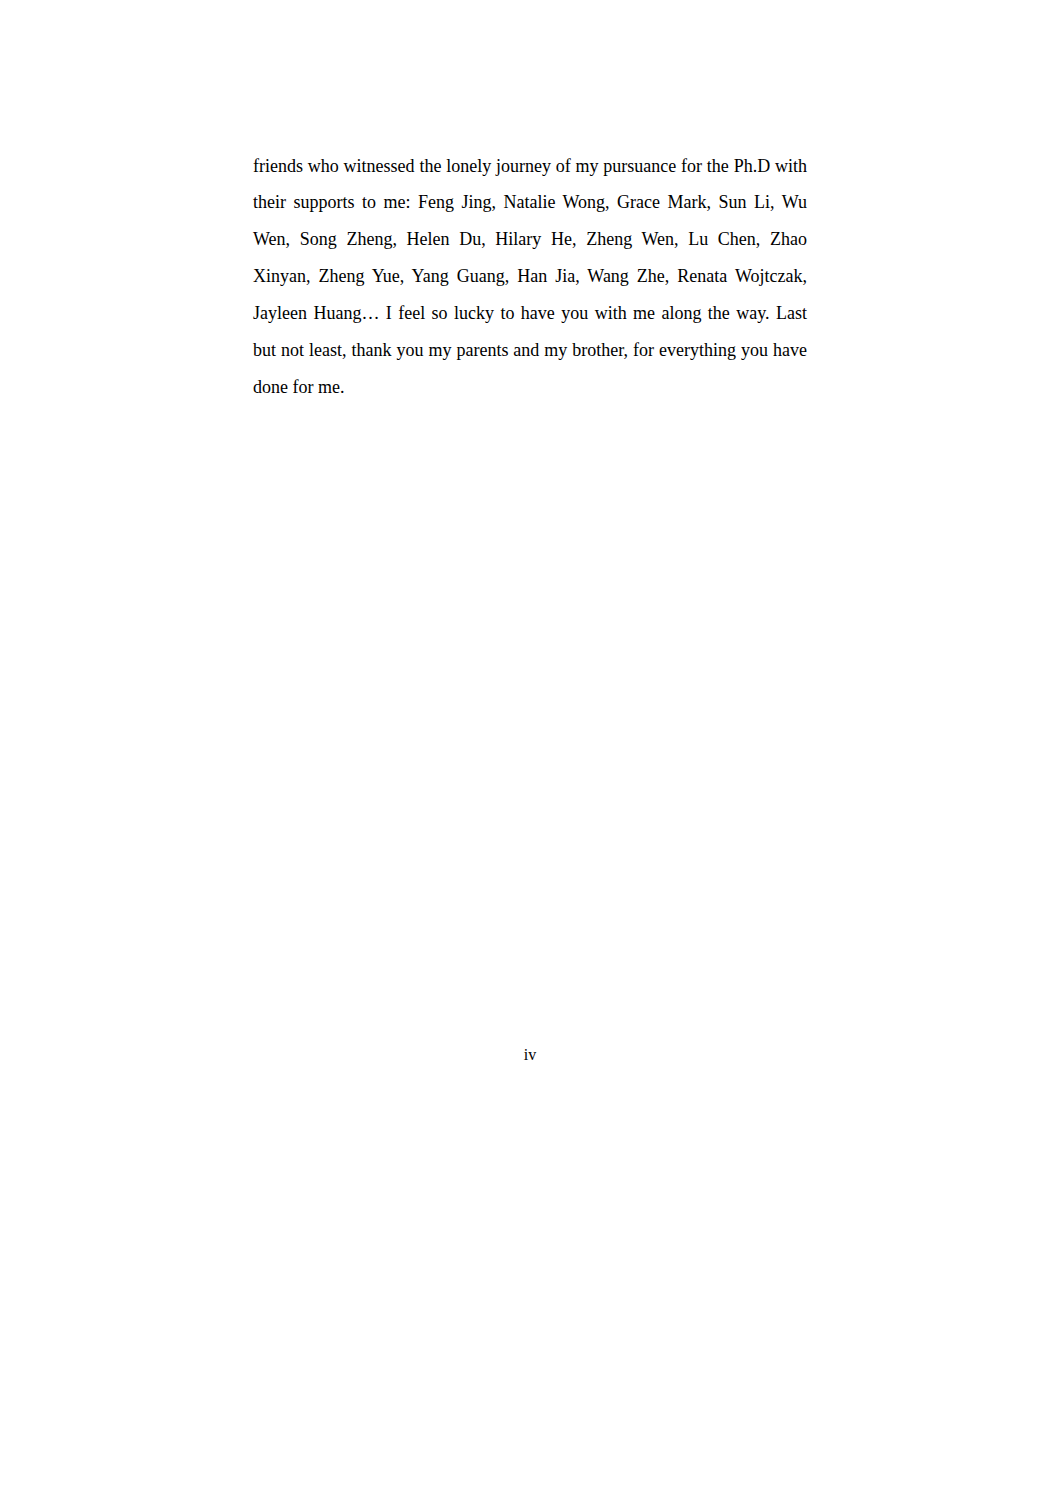friends who witnessed the lonely journey of my pursuance for the Ph.D with their supports to me: Feng Jing, Natalie Wong, Grace Mark, Sun Li, Wu Wen, Song Zheng, Helen Du, Hilary He, Zheng Wen, Lu Chen, Zhao Xinyan, Zheng Yue, Yang Guang, Han Jia, Wang Zhe, Renata Wojtczak, Jayleen Huang… I feel so lucky to have you with me along the way. Last but not least, thank you my parents and my brother, for everything you have done for me.
iv